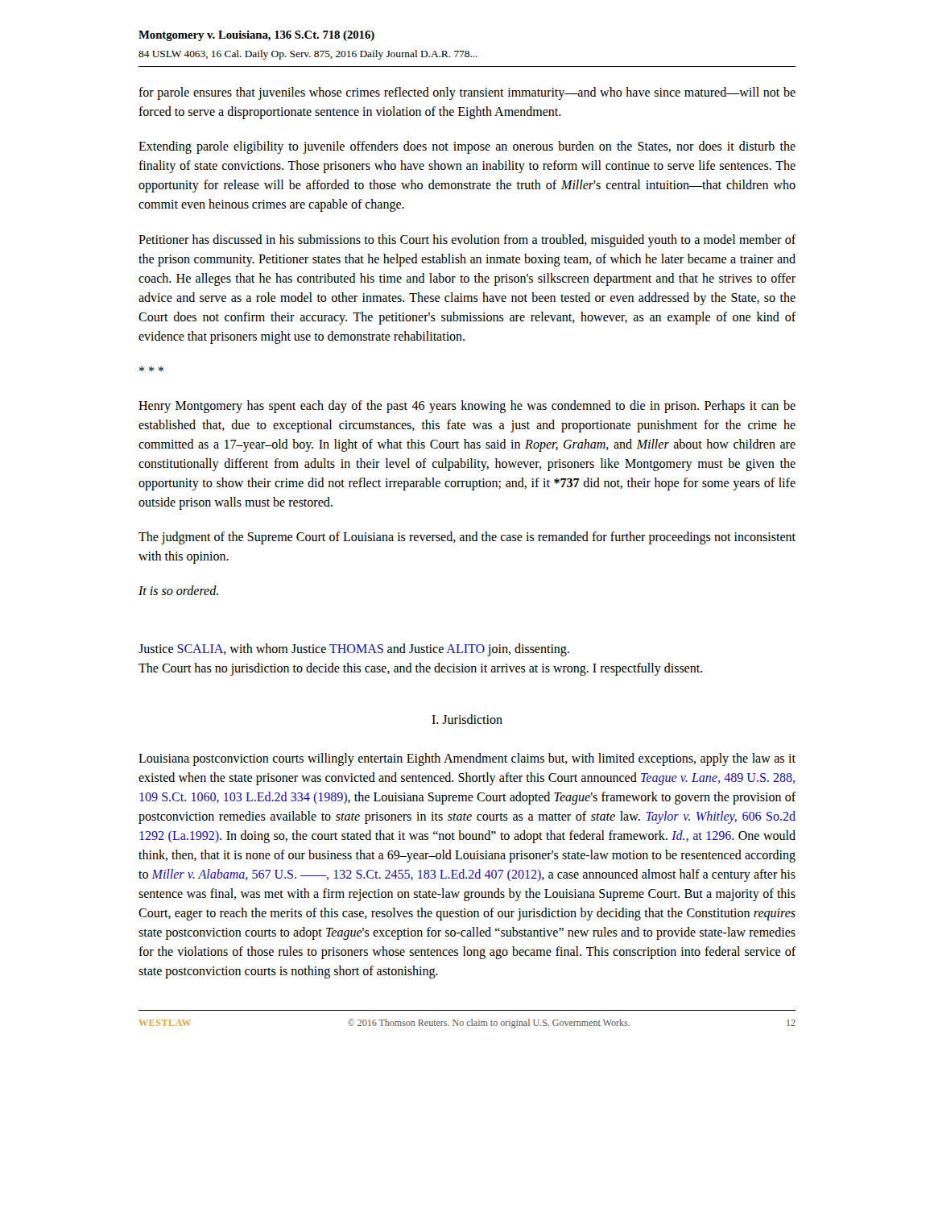Montgomery v. Louisiana, 136 S.Ct. 718 (2016)
84 USLW 4063, 16 Cal. Daily Op. Serv. 875, 2016 Daily Journal D.A.R. 778...
for parole ensures that juveniles whose crimes reflected only transient immaturity—and who have since matured—will not be forced to serve a disproportionate sentence in violation of the Eighth Amendment.
Extending parole eligibility to juvenile offenders does not impose an onerous burden on the States, nor does it disturb the finality of state convictions. Those prisoners who have shown an inability to reform will continue to serve life sentences. The opportunity for release will be afforded to those who demonstrate the truth of Miller's central intuition—that children who commit even heinous crimes are capable of change.
Petitioner has discussed in his submissions to this Court his evolution from a troubled, misguided youth to a model member of the prison community. Petitioner states that he helped establish an inmate boxing team, of which he later became a trainer and coach. He alleges that he has contributed his time and labor to the prison's silkscreen department and that he strives to offer advice and serve as a role model to other inmates. These claims have not been tested or even addressed by the State, so the Court does not confirm their accuracy. The petitioner's submissions are relevant, however, as an example of one kind of evidence that prisoners might use to demonstrate rehabilitation.
* * *
Henry Montgomery has spent each day of the past 46 years knowing he was condemned to die in prison. Perhaps it can be established that, due to exceptional circumstances, this fate was a just and proportionate punishment for the crime he committed as a 17–year–old boy. In light of what this Court has said in Roper, Graham, and Miller about how children are constitutionally different from adults in their level of culpability, however, prisoners like Montgomery must be given the opportunity to show their crime did not reflect irreparable corruption; and, if it *737 did not, their hope for some years of life outside prison walls must be restored.
The judgment of the Supreme Court of Louisiana is reversed, and the case is remanded for further proceedings not inconsistent with this opinion.
It is so ordered.
Justice SCALIA, with whom Justice THOMAS and Justice ALITO join, dissenting.
The Court has no jurisdiction to decide this case, and the decision it arrives at is wrong. I respectfully dissent.
I. Jurisdiction
Louisiana postconviction courts willingly entertain Eighth Amendment claims but, with limited exceptions, apply the law as it existed when the state prisoner was convicted and sentenced. Shortly after this Court announced Teague v. Lane, 489 U.S. 288, 109 S.Ct. 1060, 103 L.Ed.2d 334 (1989), the Louisiana Supreme Court adopted Teague's framework to govern the provision of postconviction remedies available to state prisoners in its state courts as a matter of state law. Taylor v. Whitley, 606 So.2d 1292 (La.1992). In doing so, the court stated that it was “not bound” to adopt that federal framework. Id., at 1296. One would think, then, that it is none of our business that a 69–year–old Louisiana prisoner's state-law motion to be resentenced according to Miller v. Alabama, 567 U.S. ——, 132 S.Ct. 2455, 183 L.Ed.2d 407 (2012), a case announced almost half a century after his sentence was final, was met with a firm rejection on state-law grounds by the Louisiana Supreme Court. But a majority of this Court, eager to reach the merits of this case, resolves the question of our jurisdiction by deciding that the Constitution requires state postconviction courts to adopt Teague's exception for so-called “substantive” new rules and to provide state-law remedies for the violations of those rules to prisoners whose sentences long ago became final. This conscription into federal service of state postconviction courts is nothing short of astonishing.
WESTLAW © 2016 Thomson Reuters. No claim to original U.S. Government Works. 12